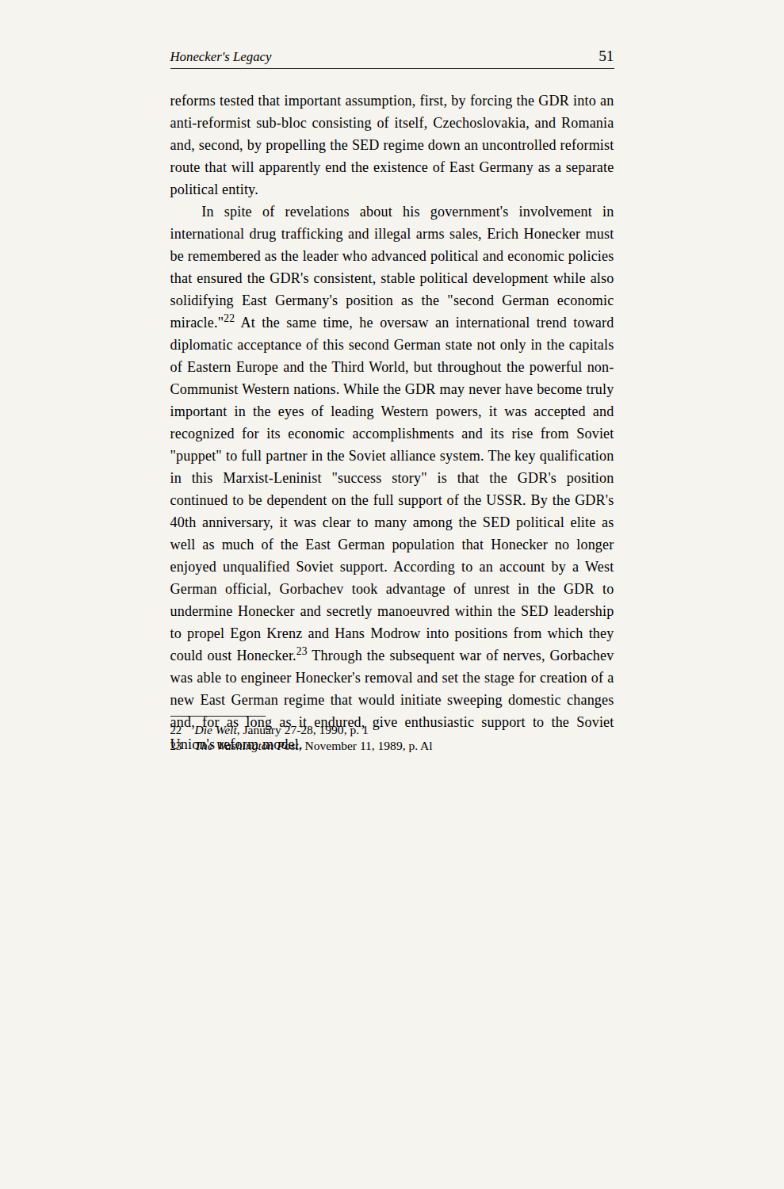Honecker's Legacy 51
reforms tested that important assumption, first, by forcing the GDR into an anti-reformist sub-bloc consisting of itself, Czechoslovakia, and Romania and, second, by propelling the SED regime down an uncontrolled reformist route that will apparently end the existence of East Germany as a separate political entity.
In spite of revelations about his government's involvement in international drug trafficking and illegal arms sales, Erich Honecker must be remembered as the leader who advanced political and economic policies that ensured the GDR's consistent, stable political development while also solidifying East Germany's position as the "second German economic miracle."22 At the same time, he oversaw an international trend toward diplomatic acceptance of this second German state not only in the capitals of Eastern Europe and the Third World, but throughout the powerful non-Communist Western nations. While the GDR may never have become truly important in the eyes of leading Western powers, it was accepted and recognized for its economic accomplishments and its rise from Soviet "puppet" to full partner in the Soviet alliance system. The key qualification in this Marxist-Leninist "success story" is that the GDR's position continued to be dependent on the full support of the USSR. By the GDR's 40th anniversary, it was clear to many among the SED political elite as well as much of the East German population that Honecker no longer enjoyed unqualified Soviet support. According to an account by a West German official, Gorbachev took advantage of unrest in the GDR to undermine Honecker and secretly manoeuvred within the SED leadership to propel Egon Krenz and Hans Modrow into positions from which they could oust Honecker.23 Through the subsequent war of nerves, Gorbachev was able to engineer Honecker's removal and set the stage for creation of a new East German regime that would initiate sweeping domestic changes and, for as long as it endured, give enthusiastic support to the Soviet Union's reform model.
22 Die Welt, January 27-28, 1990, p. 1
23 The Washington Post, November 11, 1989, p. Al